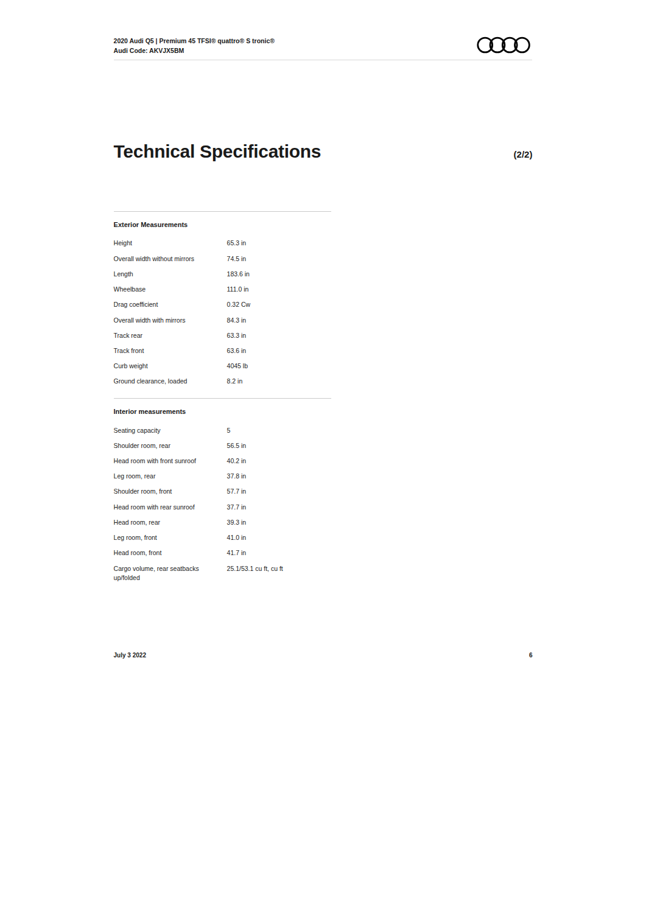2020 Audi Q5 | Premium 45 TFSI® quattro® S tronic®
Audi Code: AKVJX5BM
Technical Specifications
(2/2)
Exterior Measurements
| Height | 65.3 in |
| Overall width without mirrors | 74.5 in |
| Length | 183.6 in |
| Wheelbase | 111.0 in |
| Drag coefficient | 0.32 Cw |
| Overall width with mirrors | 84.3 in |
| Track rear | 63.3 in |
| Track front | 63.6 in |
| Curb weight | 4045 lb |
| Ground clearance, loaded | 8.2 in |
Interior measurements
| Seating capacity | 5 |
| Shoulder room, rear | 56.5 in |
| Head room with front sunroof | 40.2 in |
| Leg room, rear | 37.8 in |
| Shoulder room, front | 57.7 in |
| Head room with rear sunroof | 37.7 in |
| Head room, rear | 39.3 in |
| Leg room, front | 41.0 in |
| Head room, front | 41.7 in |
| Cargo volume, rear seatbacks up/folded | 25.1/53.1 cu ft, cu ft |
July 3 2022
6